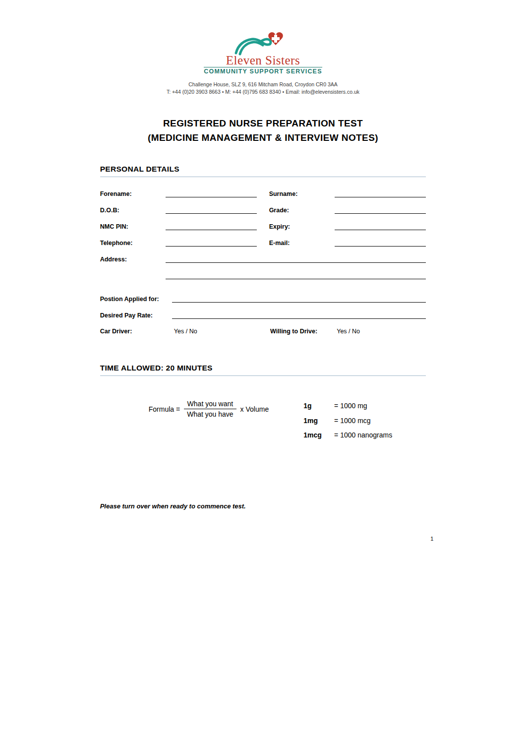Eleven Sisters
COMMUNITY SUPPORT SERVICES
Challenge House, SLZ 9, 616 Mitcham Road, Croydon CR0 3AA
T: +44 (0)20 3903 8663 • M: +44 (0)795 683 8340 • Email: info@elevensisters.co.uk
REGISTERED NURSE PREPARATION TEST (MEDICINE MANAGEMENT & INTERVIEW NOTES)
PERSONAL DETAILS
| Forename: | | | Surname: | |
| D.O.B: | | | Grade: | |
| NMC PIN: | | | Expiry: | |
| Telephone: | | | E-mail: | |
| Address: | |
| Postion Applied for: | |
| Desired Pay Rate: | |
| Car Driver: | Yes / No | | Willing to Drive: | Yes / No |
TIME ALLOWED: 20 MINUTES
Formula = What you want
What you have x Volume
1g = 1000 mg
1mg = 1000 mcg
1mcg = 1000 nanograms
Please turn over when ready to commence test.
1